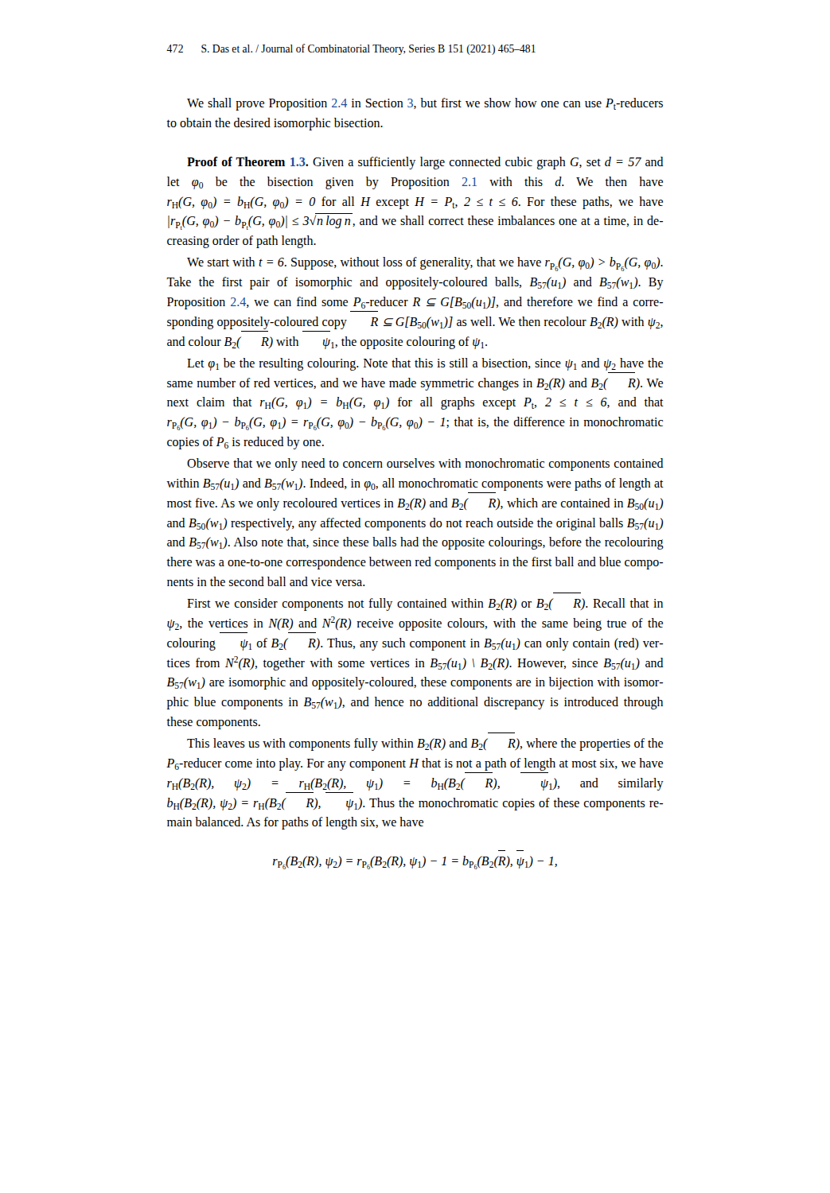472 S. Das et al. / Journal of Combinatorial Theory, Series B 151 (2021) 465–481
We shall prove Proposition 2.4 in Section 3, but first we show how one can use Pt-reducers to obtain the desired isomorphic bisection.
Proof of Theorem 1.3. Given a sufficiently large connected cubic graph G, set d = 57 and let φ0 be the bisection given by Proposition 2.1 with this d. We then have rH(G, φ0) = bH(G, φ0) = 0 for all H except H = Pt, 2 ≤ t ≤ 6. For these paths, we have |rPt(G, φ0) − bPt(G, φ0)| ≤ 3√n log n, and we shall correct these imbalances one at a time, in decreasing order of path length.
We start with t = 6. Suppose, without loss of generality, that we have rP6(G, φ0) > bP6(G, φ0). Take the first pair of isomorphic and oppositely-coloured balls, B57(u1) and B57(w1). By Proposition 2.4, we can find some P6-reducer R ⊆ G[B50(u1)], and therefore we find a corresponding oppositely-coloured copy R ⊆ G[B50(w1)] as well. We then recolour B2(R) with ψ2, and colour B2(R) with ψ1, the opposite colouring of ψ1.
Let φ1 be the resulting colouring. Note that this is still a bisection, since ψ1 and ψ2 have the same number of red vertices, and we have made symmetric changes in B2(R) and B2(R). We next claim that rH(G, φ1) = bH(G, φ1) for all graphs except Pt, 2 ≤ t ≤ 6, and that rP6(G, φ1) − bP6(G, φ1) = rP6(G, φ0) − bP6(G, φ0) − 1; that is, the difference in monochromatic copies of P6 is reduced by one.
Observe that we only need to concern ourselves with monochromatic components contained within B57(u1) and B57(w1). Indeed, in φ0, all monochromatic components were paths of length at most five. As we only recoloured vertices in B2(R) and B2(R), which are contained in B50(u1) and B50(w1) respectively, any affected components do not reach outside the original balls B57(u1) and B57(w1). Also note that, since these balls had the opposite colourings, before the recolouring there was a one-to-one correspondence between red components in the first ball and blue components in the second ball and vice versa.
First we consider components not fully contained within B2(R) or B2(R). Recall that in ψ2, the vertices in N(R) and N2(R) receive opposite colours, with the same being true of the colouring ψ1 of B2(R). Thus, any such component in B57(u1) can only contain (red) vertices from N2(R), together with some vertices in B57(u1) \ B2(R). However, since B57(u1) and B57(w1) are isomorphic and oppositely-coloured, these components are in bijection with isomorphic blue components in B57(w1), and hence no additional discrepancy is introduced through these components.
This leaves us with components fully within B2(R) and B2(R), where the properties of the P6-reducer come into play. For any component H that is not a path of length at most six, we have rH(B2(R), ψ2) = rH(B2(R), ψ1) = bH(B2(R), ψ1), and similarly bH(B2(R), ψ2) = rH(B2(R), ψ1). Thus the monochromatic copies of these components remain balanced. As for paths of length six, we have
rP6(B2(R), ψ2) = rP6(B2(R), ψ1) − 1 = bP6(B2(R), ψ1) − 1,